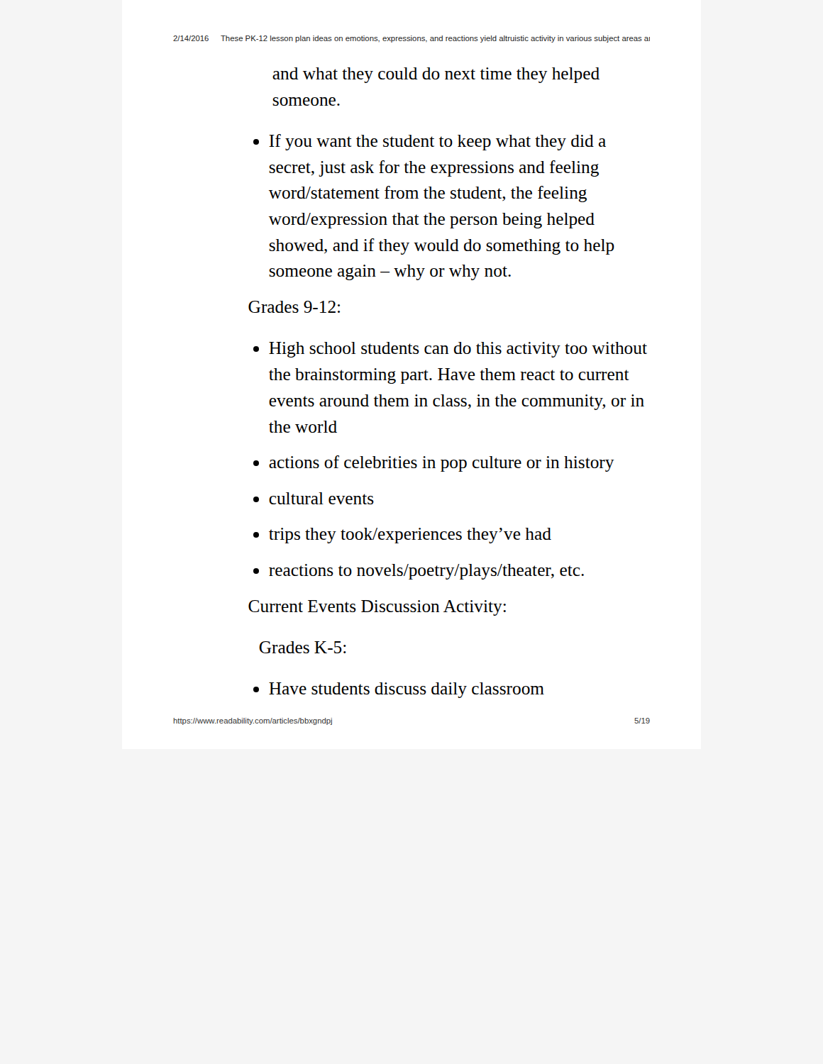2/14/2016 These PK-12 lesson plan ideas on emotions, expressions, and reactions yield altruistic activity in various subject areas and grades — lessonplanspage.c…
and what they could do next time they helped someone.
If you want the student to keep what they did a secret, just ask for the expressions and feeling word/statement from the student, the feeling word/expression that the person being helped showed, and if they would do something to help someone again – why or why not.
Grades 9-12:
High school students can do this activity too without the brainstorming part. Have them react to current events around them in class, in the community, or in the world
actions of celebrities in pop culture or in history
cultural events
trips they took/experiences they’ve had
reactions to novels/poetry/plays/theater, etc.
Current Events Discussion Activity:
Grades K-5:
Have students discuss daily classroom
https://www.readability.com/articles/bbxgndpj 5/19